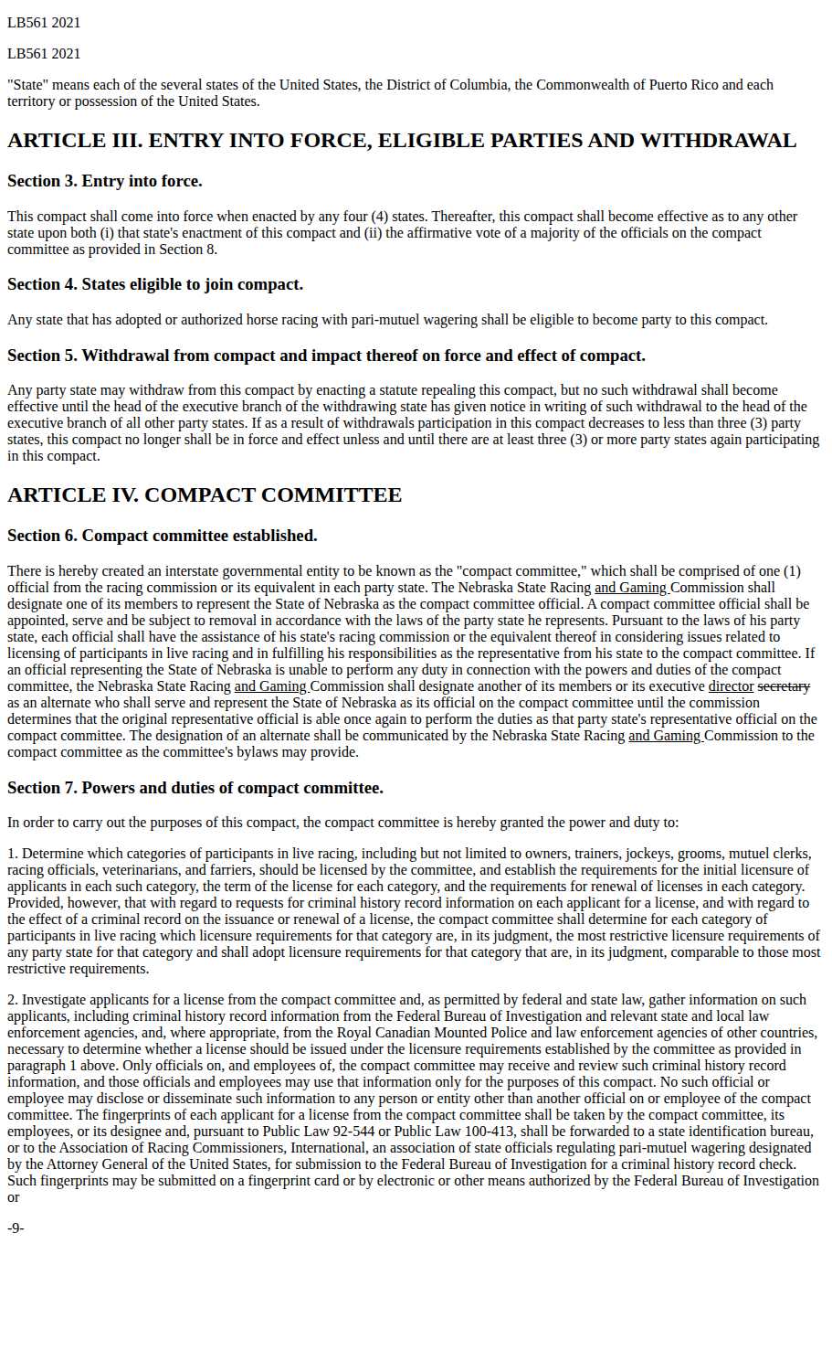LB561 2021
LB561 2021
"State" means each of the several states of the United States, the District of Columbia, the Commonwealth of Puerto Rico and each territory or possession of the United States.
ARTICLE III. ENTRY INTO FORCE, ELIGIBLE PARTIES AND WITHDRAWAL
Section 3. Entry into force.
This compact shall come into force when enacted by any four (4) states. Thereafter, this compact shall become effective as to any other state upon both (i) that state's enactment of this compact and (ii) the affirmative vote of a majority of the officials on the compact committee as provided in Section 8.
Section 4. States eligible to join compact.
Any state that has adopted or authorized horse racing with pari-mutuel wagering shall be eligible to become party to this compact.
Section 5. Withdrawal from compact and impact thereof on force and effect of compact.
Any party state may withdraw from this compact by enacting a statute repealing this compact, but no such withdrawal shall become effective until the head of the executive branch of the withdrawing state has given notice in writing of such withdrawal to the head of the executive branch of all other party states. If as a result of withdrawals participation in this compact decreases to less than three (3) party states, this compact no longer shall be in force and effect unless and until there are at least three (3) or more party states again participating in this compact.
ARTICLE IV. COMPACT COMMITTEE
Section 6. Compact committee established.
There is hereby created an interstate governmental entity to be known as the "compact committee," which shall be comprised of one (1) official from the racing commission or its equivalent in each party state. The Nebraska State Racing and Gaming Commission shall designate one of its members to represent the State of Nebraska as the compact committee official. A compact committee official shall be appointed, serve and be subject to removal in accordance with the laws of the party state he represents. Pursuant to the laws of his party state, each official shall have the assistance of his state's racing commission or the equivalent thereof in considering issues related to licensing of participants in live racing and in fulfilling his responsibilities as the representative from his state to the compact committee. If an official representing the State of Nebraska is unable to perform any duty in connection with the powers and duties of the compact committee, the Nebraska State Racing and Gaming Commission shall designate another of its members or its executive director secretary as an alternate who shall serve and represent the State of Nebraska as its official on the compact committee until the commission determines that the original representative official is able once again to perform the duties as that party state's representative official on the compact committee. The designation of an alternate shall be communicated by the Nebraska State Racing and Gaming Commission to the compact committee as the committee's bylaws may provide.
Section 7. Powers and duties of compact committee.
In order to carry out the purposes of this compact, the compact committee is hereby granted the power and duty to:
1. Determine which categories of participants in live racing, including but not limited to owners, trainers, jockeys, grooms, mutuel clerks, racing officials, veterinarians, and farriers, should be licensed by the committee, and establish the requirements for the initial licensure of applicants in each such category, the term of the license for each category, and the requirements for renewal of licenses in each category. Provided, however, that with regard to requests for criminal history record information on each applicant for a license, and with regard to the effect of a criminal record on the issuance or renewal of a license, the compact committee shall determine for each category of participants in live racing which licensure requirements for that category are, in its judgment, the most restrictive licensure requirements of any party state for that category and shall adopt licensure requirements for that category that are, in its judgment, comparable to those most restrictive requirements.
2. Investigate applicants for a license from the compact committee and, as permitted by federal and state law, gather information on such applicants, including criminal history record information from the Federal Bureau of Investigation and relevant state and local law enforcement agencies, and, where appropriate, from the Royal Canadian Mounted Police and law enforcement agencies of other countries, necessary to determine whether a license should be issued under the licensure requirements established by the committee as provided in paragraph 1 above. Only officials on, and employees of, the compact committee may receive and review such criminal history record information, and those officials and employees may use that information only for the purposes of this compact. No such official or employee may disclose or disseminate such information to any person or entity other than another official on or employee of the compact committee. The fingerprints of each applicant for a license from the compact committee shall be taken by the compact committee, its employees, or its designee and, pursuant to Public Law 92-544 or Public Law 100-413, shall be forwarded to a state identification bureau, or to the Association of Racing Commissioners, International, an association of state officials regulating pari-mutuel wagering designated by the Attorney General of the United States, for submission to the Federal Bureau of Investigation for a criminal history record check. Such fingerprints may be submitted on a fingerprint card or by electronic or other means authorized by the Federal Bureau of Investigation or
-9-